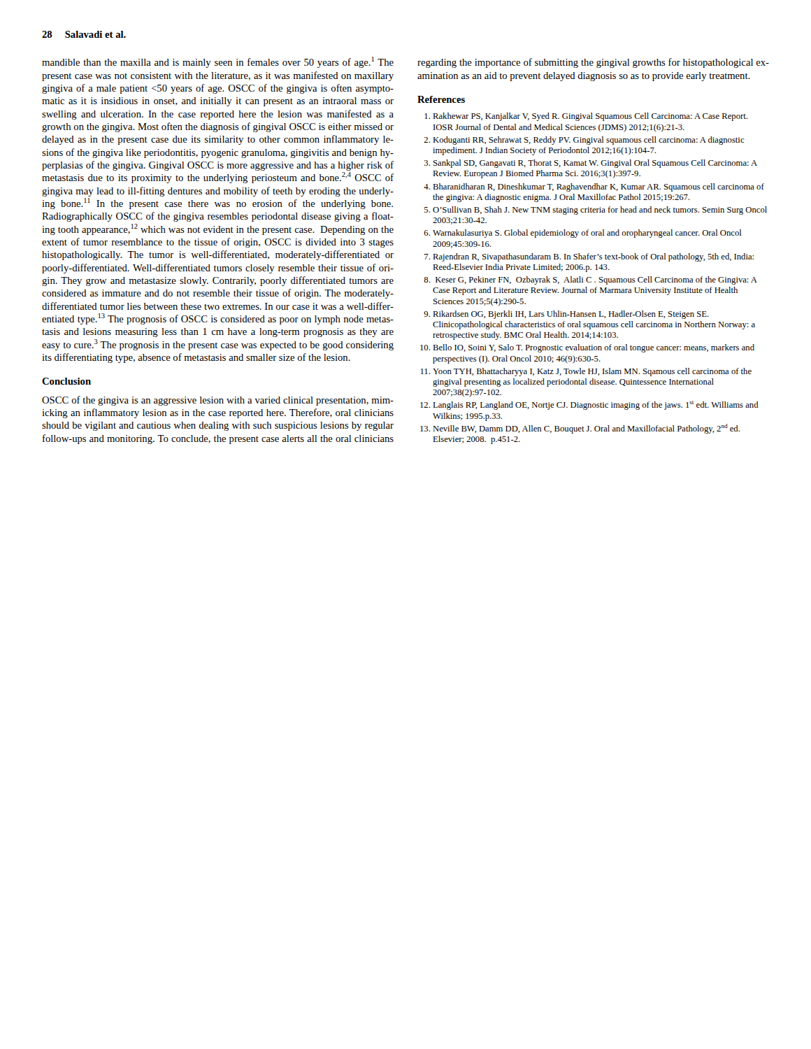28 Salavadi et al.
mandible than the maxilla and is mainly seen in females over 50 years of age.1 The present case was not consistent with the literature, as it was manifested on maxillary gingiva of a male patient <50 years of age. OSCC of the gingiva is often asymptomatic as it is insidious in onset, and initially it can present as an intraoral mass or swelling and ulceration. In the case reported here the lesion was manifested as a growth on the gingiva. Most often the diagnosis of gingival OSCC is either missed or delayed as in the present case due its similarity to other common inflammatory lesions of the gingiva like periodontitis, pyogenic granuloma, gingivitis and benign hyperplasias of the gingiva. Gingival OSCC is more aggressive and has a higher risk of metastasis due to its proximity to the underlying periosteum and bone.2,4 OSCC of gingiva may lead to ill-fitting dentures and mobility of teeth by eroding the underlying bone.11 In the present case there was no erosion of the underlying bone. Radiographically OSCC of the gingiva resembles periodontal disease giving a floating tooth appearance,12 which was not evident in the present case. Depending on the extent of tumor resemblance to the tissue of origin, OSCC is divided into 3 stages histopathologically. The tumor is well-differentiated, moderately-differentiated or poorly-differentiated. Well-differentiated tumors closely resemble their tissue of origin. They grow and metastasize slowly. Contrarily, poorly differentiated tumors are considered as immature and do not resemble their tissue of origin. The moderately-differentiated tumor lies between these two extremes. In our case it was a well-differentiated type.13 The prognosis of OSCC is considered as poor on lymph node metastasis and lesions measuring less than 1 cm have a long-term prognosis as they are easy to cure.3 The prognosis in the present case was expected to be good considering its differentiating type, absence of metastasis and smaller size of the lesion.
Conclusion
OSCC of the gingiva is an aggressive lesion with a varied clinical presentation, mimicking an inflammatory lesion as in the case reported here. Therefore, oral clinicians should be vigilant and cautious when dealing with such suspicious lesions by regular follow-ups and monitoring. To conclude, the present case alerts all the oral clinicians regarding the importance of submitting the gingival growths for histopathological examination as an aid to prevent delayed diagnosis so as to provide early treatment.
References
Rakhewar PS, Kanjalkar V, Syed R. Gingival Squamous Cell Carcinoma: A Case Report. IOSR Journal of Dental and Medical Sciences (JDMS) 2012;1(6):21-3.
Koduganti RR, Sehrawat S, Reddy PV. Gingival squamous cell carcinoma: A diagnostic impediment. J Indian Society of Periodontol 2012;16(1):104-7.
Sankpal SD, Gangavati R, Thorat S, Kamat W. Gingival Oral Squamous Cell Carcinoma: A Review. European J Biomed Pharma Sci. 2016;3(1):397-9.
Bharanidharan R, Dineshkumar T, Raghavendhar K, Kumar AR. Squamous cell carcinoma of the gingiva: A diagnostic enigma. J Oral Maxillofac Pathol 2015;19:267.
O’Sullivan B, Shah J. New TNM staging criteria for head and neck tumors. Semin Surg Oncol 2003;21:30‑42.
Warnakulasuriya S. Global epidemiology of oral and oropharyngeal cancer. Oral Oncol 2009;45:309‑16.
Rajendran R, Sivapathasundaram B. In Shafer’s text-book of Oral pathology, 5th ed, India: Reed-Elsevier India Private Limited; 2006.p. 143.
Keser G, Pekiner FN, Ozbayrak S, Alatli C . Squamous Cell Carcinoma of the Gingiva: A Case Report and Literature Review. Journal of Marmara University Institute of Health Sciences 2015;5(4):290-5.
Rikardsen OG, Bjerkli IH, Lars Uhlin-Hansen L, Hadler-Olsen E, Steigen SE. Clinicopathological characteristics of oral squamous cell carcinoma in Northern Norway: a retrospective study. BMC Oral Health. 2014;14:103.
Bello IO, Soini Y, Salo T. Prognostic evaluation of oral tongue cancer: means, markers and perspectives (I). Oral Oncol 2010; 46(9):630-5.
Yoon TYH, Bhattacharyya I, Katz J, Towle HJ, Islam MN. Sqamous cell carcinoma of the gingival presenting as localized periodontal disease. Quintessence International 2007;38(2):97-102.
Langlais RP, Langland OE, Nortje CJ. Diagnostic imaging of the jaws. 1st edt. Williams and Wilkins; 1995.p.33.
Neville BW, Damm DD, Allen C, Bouquet J. Oral and Maxillofacial Pathology, 2nd ed. Elsevier; 2008. p.451-2.